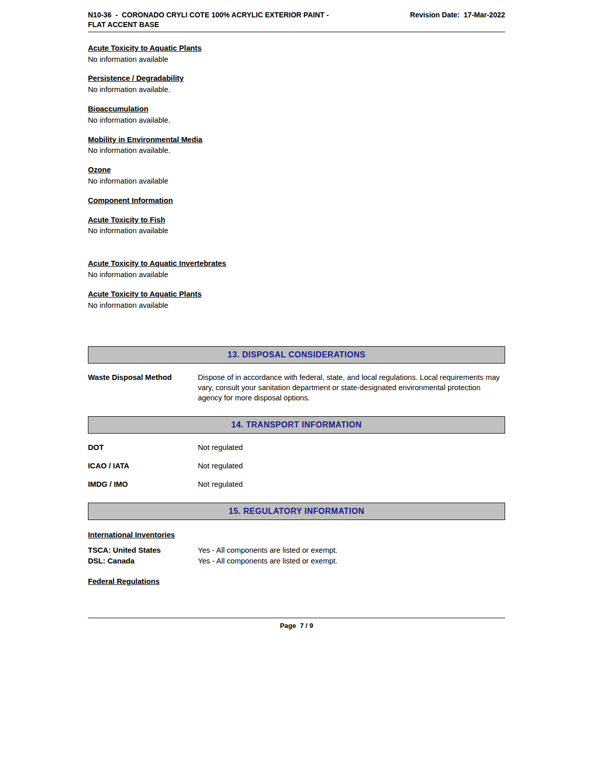N10-36 - CORONADO CRYLI COTE 100% ACRYLIC EXTERIOR PAINT - FLAT ACCENT BASE
Revision Date: 17-Mar-2022
Acute Toxicity to Aquatic Plants
No information available
Persistence / Degradability
No information available.
Bioaccumulation
No information available.
Mobility in Environmental Media
No information available.
Ozone
No information available
Component Information
Acute Toxicity to Fish
No information available
Acute Toxicity to Aquatic Invertebrates
No information available
Acute Toxicity to Aquatic Plants
No information available
13. DISPOSAL CONSIDERATIONS
Waste Disposal Method
Dispose of in accordance with federal, state, and local regulations. Local requirements may vary, consult your sanitation department or state-designated environmental protection agency for more disposal options.
14. TRANSPORT INFORMATION
DOT
Not regulated
ICAO / IATA
Not regulated
IMDG / IMO
Not regulated
15. REGULATORY INFORMATION
International Inventories
TSCA: United States
Yes - All components are listed or exempt.
DSL: Canada
Yes - All components are listed or exempt.
Federal Regulations
Page 7 / 9